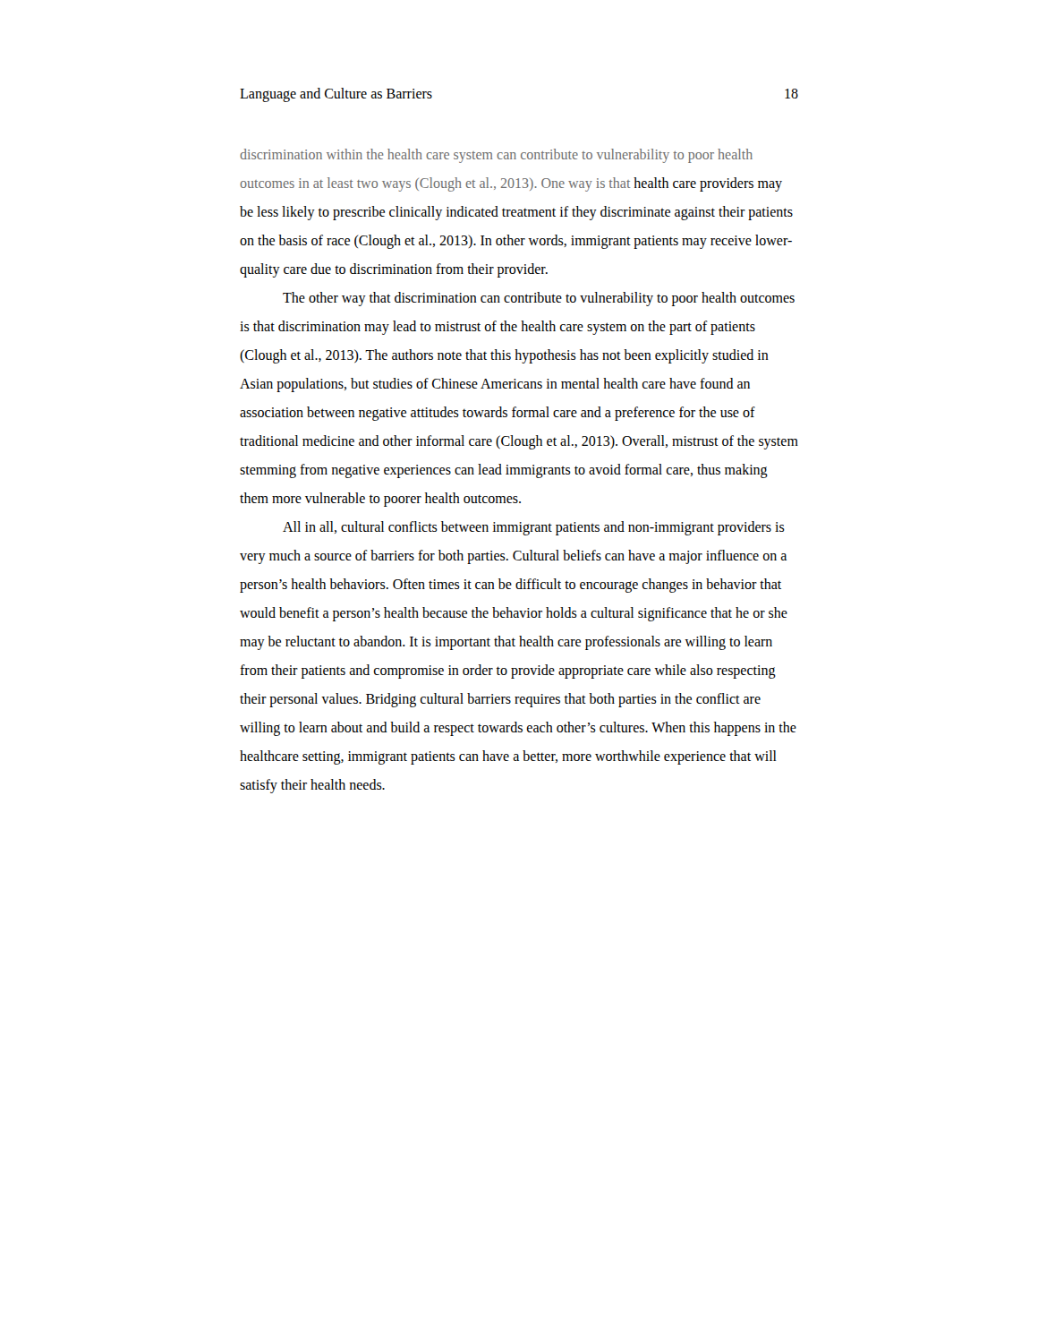Language and Culture as Barriers 18
discrimination within the health care system can contribute to vulnerability to poor health outcomes in at least two ways (Clough et al., 2013). One way is that health care providers may be less likely to prescribe clinically indicated treatment if they discriminate against their patients on the basis of race (Clough et al., 2013). In other words, immigrant patients may receive lower-quality care due to discrimination from their provider.
The other way that discrimination can contribute to vulnerability to poor health outcomes is that discrimination may lead to mistrust of the health care system on the part of patients (Clough et al., 2013). The authors note that this hypothesis has not been explicitly studied in Asian populations, but studies of Chinese Americans in mental health care have found an association between negative attitudes towards formal care and a preference for the use of traditional medicine and other informal care (Clough et al., 2013). Overall, mistrust of the system stemming from negative experiences can lead immigrants to avoid formal care, thus making them more vulnerable to poorer health outcomes.
All in all, cultural conflicts between immigrant patients and non-immigrant providers is very much a source of barriers for both parties. Cultural beliefs can have a major influence on a person’s health behaviors. Often times it can be difficult to encourage changes in behavior that would benefit a person’s health because the behavior holds a cultural significance that he or she may be reluctant to abandon. It is important that health care professionals are willing to learn from their patients and compromise in order to provide appropriate care while also respecting their personal values. Bridging cultural barriers requires that both parties in the conflict are willing to learn about and build a respect towards each other’s cultures. When this happens in the healthcare setting, immigrant patients can have a better, more worthwhile experience that will satisfy their health needs.